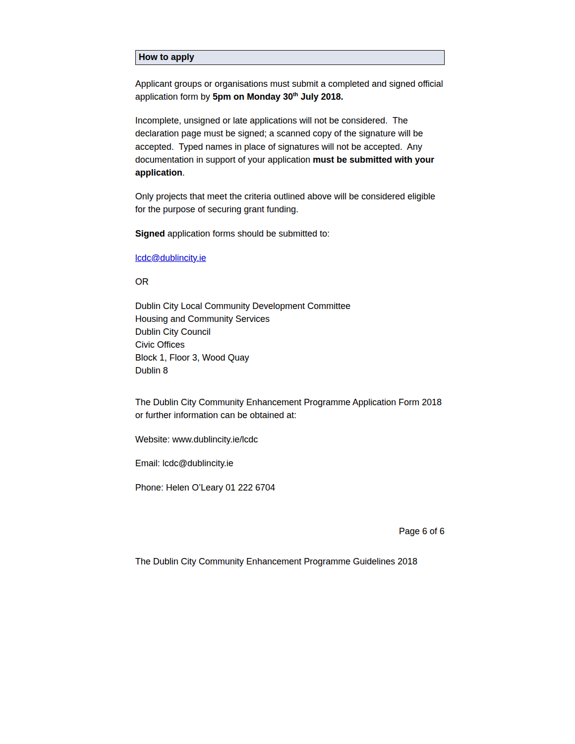How to apply
Applicant groups or organisations must submit a completed and signed official application form by 5pm on Monday 30th July 2018.
Incomplete, unsigned or late applications will not be considered. The declaration page must be signed; a scanned copy of the signature will be accepted. Typed names in place of signatures will not be accepted. Any documentation in support of your application must be submitted with your application.
Only projects that meet the criteria outlined above will be considered eligible for the purpose of securing grant funding.
Signed application forms should be submitted to:
lcdc@dublincity.ie
OR
Dublin City Local Community Development Committee
Housing and Community Services
Dublin City Council
Civic Offices
Block 1, Floor 3, Wood Quay
Dublin 8
The Dublin City Community Enhancement Programme Application Form 2018 or further information can be obtained at:
Website: www.dublincity.ie/lcdc
Email: lcdc@dublincity.ie
Phone: Helen O’Leary 01 222 6704
Page 6 of 6
The Dublin City Community Enhancement Programme Guidelines 2018